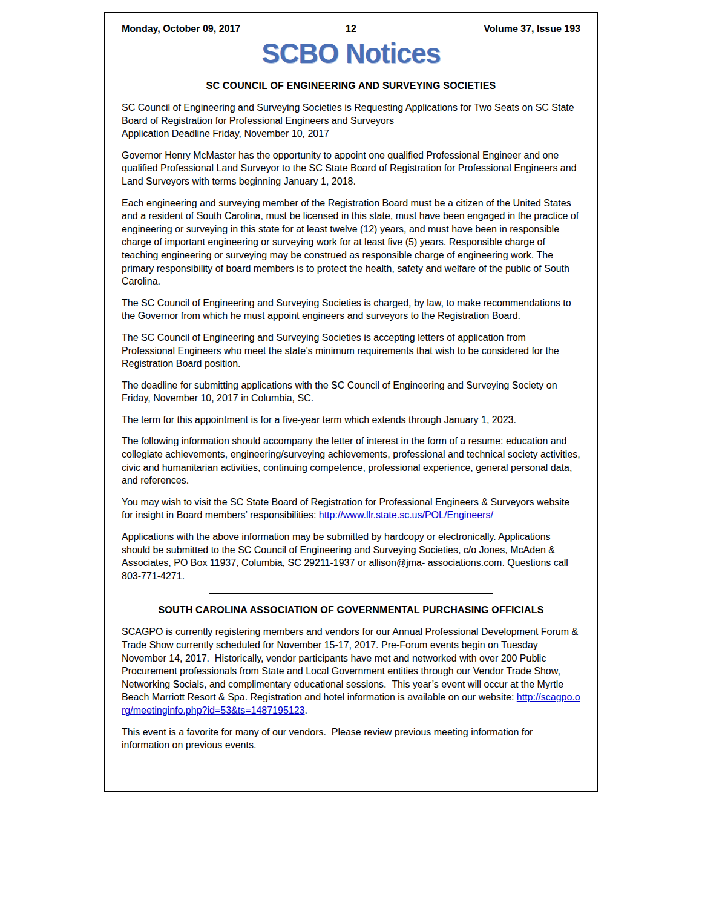Monday, October 09, 2017
12
Volume 37, Issue 193
SCBO Notices
SC COUNCIL OF ENGINEERING AND SURVEYING SOCIETIES
SC Council of Engineering and Surveying Societies is Requesting Applications for Two Seats on SC State Board of Registration for Professional Engineers and Surveyors
Application Deadline Friday, November 10, 2017
Governor Henry McMaster has the opportunity to appoint one qualified Professional Engineer and one qualified Professional Land Surveyor to the SC State Board of Registration for Professional Engineers and Land Surveyors with terms beginning January 1, 2018.
Each engineering and surveying member of the Registration Board must be a citizen of the United States and a resident of South Carolina, must be licensed in this state, must have been engaged in the practice of engineering or surveying in this state for at least twelve (12) years, and must have been in responsible charge of important engineering or surveying work for at least five (5) years. Responsible charge of teaching engineering or surveying may be construed as responsible charge of engineering work. The primary responsibility of board members is to protect the health, safety and welfare of the public of South Carolina.
The SC Council of Engineering and Surveying Societies is charged, by law, to make recommendations to the Governor from which he must appoint engineers and surveyors to the Registration Board.
The SC Council of Engineering and Surveying Societies is accepting letters of application from Professional Engineers who meet the state’s minimum requirements that wish to be considered for the Registration Board position.
The deadline for submitting applications with the SC Council of Engineering and Surveying Society on Friday, November 10, 2017 in Columbia, SC.
The term for this appointment is for a five-year term which extends through January 1, 2023.
The following information should accompany the letter of interest in the form of a resume: education and collegiate achievements, engineering/surveying achievements, professional and technical society activities, civic and humanitarian activities, continuing competence, professional experience, general personal data, and references.
You may wish to visit the SC State Board of Registration for Professional Engineers & Surveyors website for insight in Board members’ responsibilities: http://www.llr.state.sc.us/POL/Engineers/
Applications with the above information may be submitted by hardcopy or electronically. Applications should be submitted to the SC Council of Engineering and Surveying Societies, c/o Jones, McAden & Associates, PO Box 11937, Columbia, SC 29211-1937 or allison@jma- associations.com. Questions call 803-771-4271.
SOUTH CAROLINA ASSOCIATION OF GOVERNMENTAL PURCHASING OFFICIALS
SCAGPO is currently registering members and vendors for our Annual Professional Development Forum & Trade Show currently scheduled for November 15-17, 2017. Pre-Forum events begin on Tuesday November 14, 2017. Historically, vendor participants have met and networked with over 200 Public Procurement professionals from State and Local Government entities through our Vendor Trade Show, Networking Socials, and complimentary educational sessions. This year’s event will occur at the Myrtle Beach Marriott Resort & Spa. Registration and hotel information is available on our website: http://scagpo.org/meetinginfo.php?id=53&ts=1487195123.
This event is a favorite for many of our vendors. Please review previous meeting information for information on previous events.